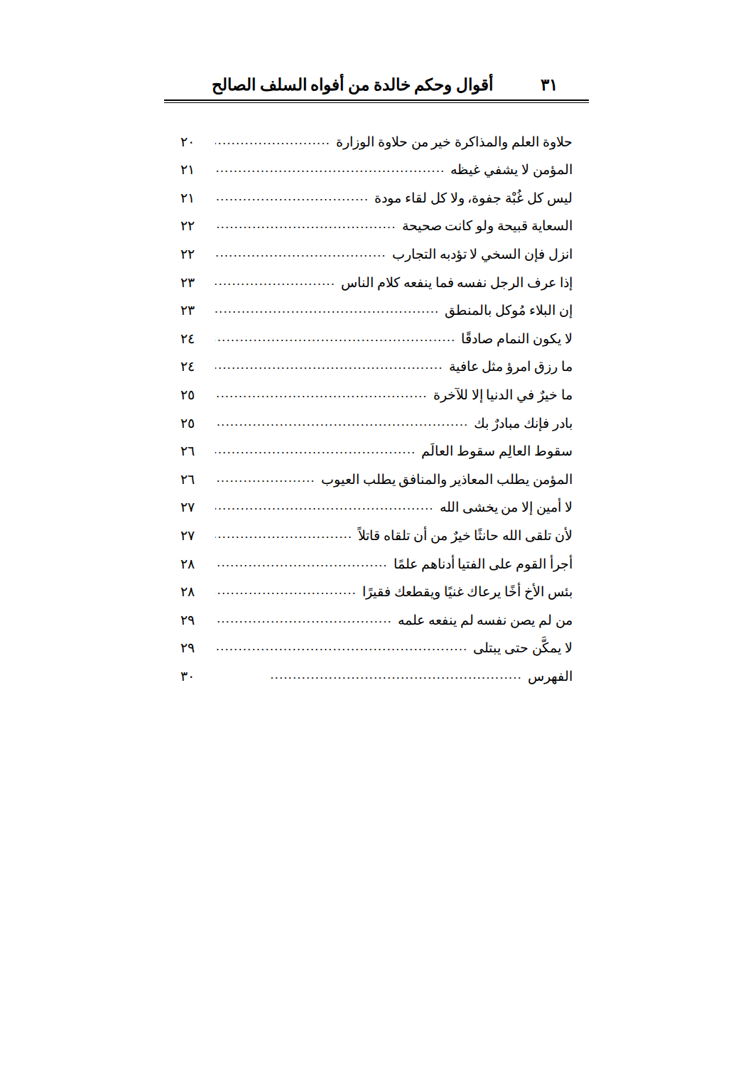٣١ أقوال وحكم خالدة من أفواه السلف الصالح
حلاوة العلم والمذاكرة خير من حلاوة الوزارة........................................................ ٢٠
المؤمن لا يشفي غيظه........................................................ ٢١
ليس كل غُبْة جفوة، ولا كل لقاء مودة........................................................ ٢١
السعاية قبيحة ولو كانت صحيحة........................................................ ٢٢
انزل فإن السخي لا تؤدبه التجارب........................................................ ٢٢
إذا عرف الرجل نفسه فما ينفعه كلام الناس........................................................ ٢٣
إن البلاء مُوكل بالمنطق........................................................ ٢٣
لا يكون النمام صادقًا........................................................ ٢٤
ما رزق امرؤ مثل عافية........................................................ ٢٤
ما خيرٌ في الدنيا إلا للآخرة........................................................ ٢٥
بادر فإنك مبادرٌ بك........................................................ ٢٥
سقوط العالِم سقوط العالَم........................................................ ٢٦
المؤمن يطلب المعاذير والمنافق يطلب العيوب........................................................ ٢٦
لا أمين إلا من يخشى الله........................................................ ٢٧
لأن تلقى الله حانثًا خيرٌ من أن تلقاه قاتلاً........................................................ ٢٧
أجرأ القوم على الفتيا أدناهم علمًا........................................................ ٢٨
بئس الأخ أخًا يرعاك غنيًا ويقطعك فقيرًا........................................................ ٢٨
من لم يصن نفسه لم ينفعه علمه........................................................ ٢٩
لا يمكَّن حتى يبتلى........................................................ ٢٩
الفهرس........................................................ ٣٠